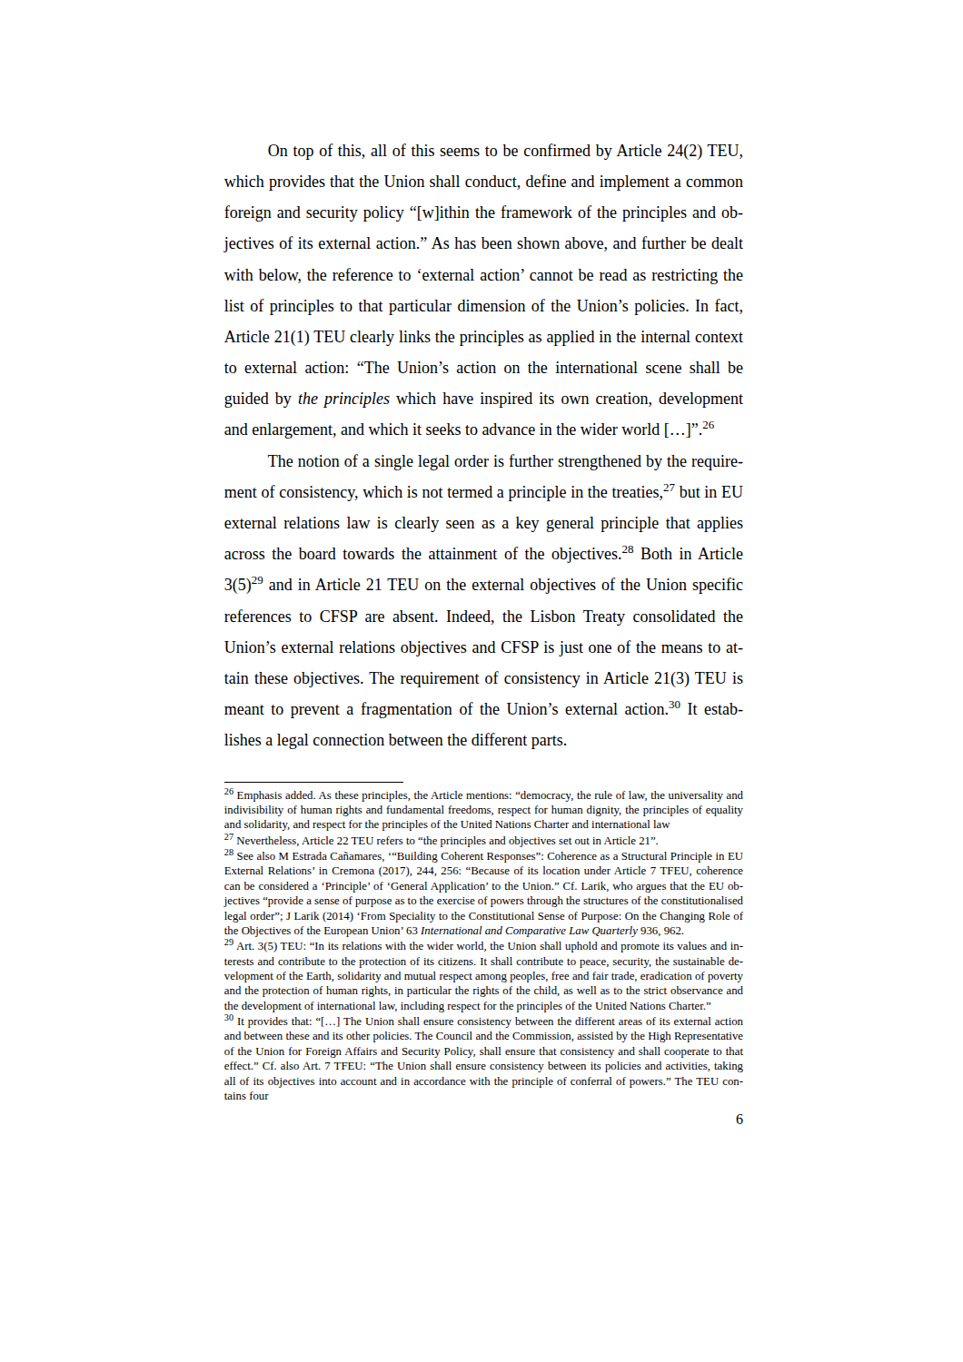On top of this, all of this seems to be confirmed by Article 24(2) TEU, which provides that the Union shall conduct, define and implement a common foreign and security policy “[w]ithin the framework of the principles and objectives of its external action.” As has been shown above, and further be dealt with below, the reference to ‘external action’ cannot be read as restricting the list of principles to that particular dimension of the Union’s policies. In fact, Article 21(1) TEU clearly links the principles as applied in the internal context to external action: “The Union’s action on the international scene shall be guided by the principles which have inspired its own creation, development and enlargement, and which it seeks to advance in the wider world […]”.26
The notion of a single legal order is further strengthened by the requirement of consistency, which is not termed a principle in the treaties,27 but in EU external relations law is clearly seen as a key general principle that applies across the board towards the attainment of the objectives.28 Both in Article 3(5)29 and in Article 21 TEU on the external objectives of the Union specific references to CFSP are absent. Indeed, the Lisbon Treaty consolidated the Union’s external relations objectives and CFSP is just one of the means to attain these objectives. The requirement of consistency in Article 21(3) TEU is meant to prevent a fragmentation of the Union’s external action.30 It establishes a legal connection between the different parts.
26 Emphasis added. As these principles, the Article mentions: “democracy, the rule of law, the universality and indivisibility of human rights and fundamental freedoms, respect for human dignity, the principles of equality and solidarity, and respect for the principles of the United Nations Charter and international law
27 Nevertheless, Article 22 TEU refers to “the principles and objectives set out in Article 21”.
28 See also M Estrada Cañamares, ‘“Building Coherent Responses”: Coherence as a Structural Principle in EU External Relations’ in Cremona (2017), 244, 256: “Because of its location under Article 7 TFEU, coherence can be considered a ‘Principle’ of ‘General Application’ to the Union.” Cf. Larik, who argues that the EU objectives “provide a sense of purpose as to the exercise of powers through the structures of the constitutionalised legal order”; J Larik (2014) ‘From Speciality to the Constitutional Sense of Purpose: On the Changing Role of the Objectives of the European Union’ 63 International and Comparative Law Quarterly 936, 962.
29 Art. 3(5) TEU: “In its relations with the wider world, the Union shall uphold and promote its values and interests and contribute to the protection of its citizens. It shall contribute to peace, security, the sustainable development of the Earth, solidarity and mutual respect among peoples, free and fair trade, eradication of poverty and the protection of human rights, in particular the rights of the child, as well as to the strict observance and the development of international law, including respect for the principles of the United Nations Charter.”
30 It provides that: “[…] The Union shall ensure consistency between the different areas of its external action and between these and its other policies. The Council and the Commission, assisted by the High Representative of the Union for Foreign Affairs and Security Policy, shall ensure that consistency and shall cooperate to that effect.” Cf. also Art. 7 TFEU: “The Union shall ensure consistency between its policies and activities, taking all of its objectives into account and in accordance with the principle of conferral of powers.” The TEU contains four
6